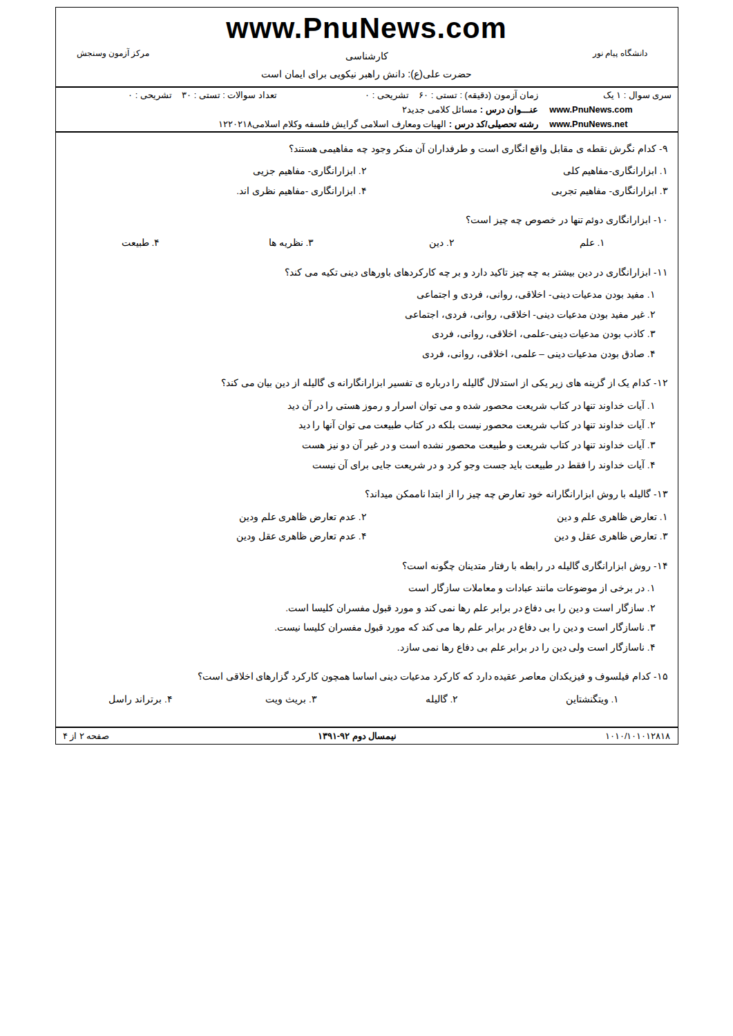www. PnuNews. com
دانشگاه پیام نور
کارشناسی
حضرت علی(ع): دانش راهبر نیکویی برای ایمان است
مرکز آزمون وسنجش
| سری سوال : ۱ یک | زمان آزمون (دقیقه) : تستی : ۶۰ تشریحی : ۰ | تعداد سوالات : تستی : ۳۰ تشریحی : ۰ |
| www.PnuNews.com | عنـــوان درس : مسائل کلامی جدید۲ |
| www.PnuNews.net | رشته تحصیلی/کد درس : الهیات ومعارف اسلامی گرایش فلسفه وکلام اسلامی۱۲۲۰۲۱۸ |
۹- کدام نگرش نقطه ی مقابل واقع انگاری است و طرفداران آن منکر وجود چه مفاهیمی هستند؟
۱. ابزارانگاری-مفاهیم کلی
۲. ابزارانگاری- مفاهیم جزیی
۳. ابزارانگاری- مفاهیم تجربی
۴. ابزارانگاری -مفاهیم نظری اند.
۱۰- ابزارانگاری دوئم تنها در خصوص چه چیز است؟
۱. علم
۲. دین
۳. نظریه ها
۴. طبیعت
۱۱- ابزارانگاری در دین بیشتر به چه چیز تاکید دارد و بر چه کارکردهای باورهای دینی تکیه می کند؟
۱. مفید بودن مدعیات دینی- اخلاقی، روانی، فردی و اجتماعی
۲. غیر مفید بودن مدعیات دینی- اخلاقی، روانی، فردی، اجتماعی
۳. کاذب بودن مدعیات دینی-علمی، اخلاقی، روانی، فردی
۴. صادق بودن مدعیات دینی – علمی، اخلاقی، روانی، فردی
۱۲- کدام یک از گزینه های زیر یکی از استدلال گالیله را درباره ی تفسیر ابزارانگارانه ی گالیله از دین بیان می کند؟
۱. آیات خداوند تنها در کتاب شریعت محصور شده و می توان اسرار و رموز هستی را در آن دید
۲. آیات خداوند تنها در کتاب شریعت محصور نیست بلکه در کتاب طبیعت می توان آنها را دید
۳. آیات خداوند تنها در کتاب شریعت و طبیعت محصور نشده است و در غیر آن دو نیز هست
۴. آیات خداوند را فقط در طبیعت باید جست وجو کرد و در شریعت جایی برای آن نیست
۱۳- گالیله با روش ابزارانگارانه خود تعارض چه چیز را از ابتدا ناممکن میداند؟
۱. تعارض ظاهری علم و دین
۲. عدم تعارض ظاهری علم ودین
۳. تعارض ظاهری عقل و دین
۴. عدم تعارض ظاهری عقل ودین
۱۴- روش ابزارانگاری گالیله در رابطه با رفتار متدینان چگونه است؟
۱. در برخی از موضوعات مانند عبادات و معاملات سازگار است
۲. سازگار است و دین را بی دفاع در برابر علم رها نمی کند و مورد قبول مفسران کلیسا است.
۳. ناسازگار است و دین را بی دفاع در برابر علم رها می کند که مورد قبول مفسران کلیسا نیست.
۴. ناسازگار است ولی دین را در برابر علم بی دفاع رها نمی سازد.
۱۵- کدام فیلسوف و فیزیکدان معاصر عقیده دارد که کارکرد مدعیات دینی اساسا همچون کارکرد گزارهای اخلاقی است؟
۱. ویتگنشتاین
۲. گالیله
۳. بریث ویت
۴. برتراند راسل
۱۰۱۰/۱۰۱۰۱۲۸۱۸
نیمسال دوم ۹۲-۱۳۹۱
صفحه ۲ از ۴